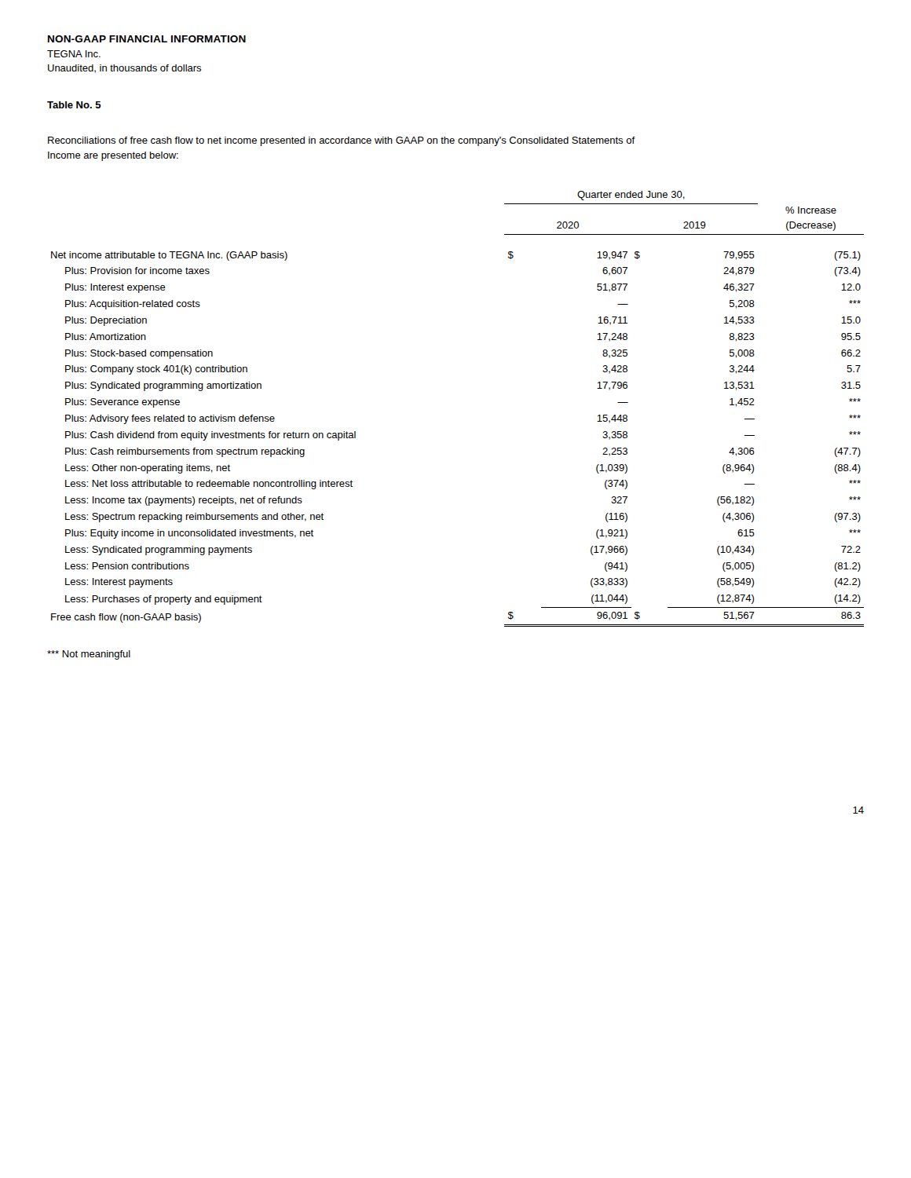NON-GAAP FINANCIAL INFORMATION
TEGNA Inc.
Unaudited, in thousands of dollars
Table No. 5
Reconciliations of free cash flow to net income presented in accordance with GAAP on the company's Consolidated Statements of Income are presented below:
| | Quarter ended June 30, | |
| | | | % Increase |
| | 2020 | 2019 | (Decrease) |
| Net income attributable to TEGNA Inc. (GAAP basis) | $ | 19,947 | $ | 79,955 | (75.1) |
| Plus: Provision for income taxes | | 6,607 | | 24,879 | (73.4) |
| Plus: Interest expense | | 51,877 | | 46,327 | 12.0 |
| Plus: Acquisition-related costs | | — | | 5,208 | *** |
| Plus: Depreciation | | 16,711 | | 14,533 | 15.0 |
| Plus: Amortization | | 17,248 | | 8,823 | 95.5 |
| Plus: Stock-based compensation | | 8,325 | | 5,008 | 66.2 |
| Plus: Company stock 401(k) contribution | | 3,428 | | 3,244 | 5.7 |
| Plus: Syndicated programming amortization | | 17,796 | | 13,531 | 31.5 |
| Plus: Severance expense | | — | | 1,452 | *** |
| Plus: Advisory fees related to activism defense | | 15,448 | | — | *** |
| Plus: Cash dividend from equity investments for return on capital | | 3,358 | | — | *** |
| Plus: Cash reimbursements from spectrum repacking | | 2,253 | | 4,306 | (47.7) |
| Less: Other non-operating items, net | | (1,039) | | (8,964) | (88.4) |
| Less: Net loss attributable to redeemable noncontrolling interest | | (374) | | — | *** |
| Less: Income tax (payments) receipts, net of refunds | | 327 | | (56,182) | *** |
| Less: Spectrum repacking reimbursements and other, net | | (116) | | (4,306) | (97.3) |
| Plus: Equity income in unconsolidated investments, net | | (1,921) | | 615 | *** |
| Less: Syndicated programming payments | | (17,966) | | (10,434) | 72.2 |
| Less: Pension contributions | | (941) | | (5,005) | (81.2) |
| Less: Interest payments | | (33,833) | | (58,549) | (42.2) |
| Less: Purchases of property and equipment | | (11,044) | | (12,874) | (14.2) |
| Free cash flow (non-GAAP basis) | $ | 96,091 | $ | 51,567 | 86.3 |
*** Not meaningful
14